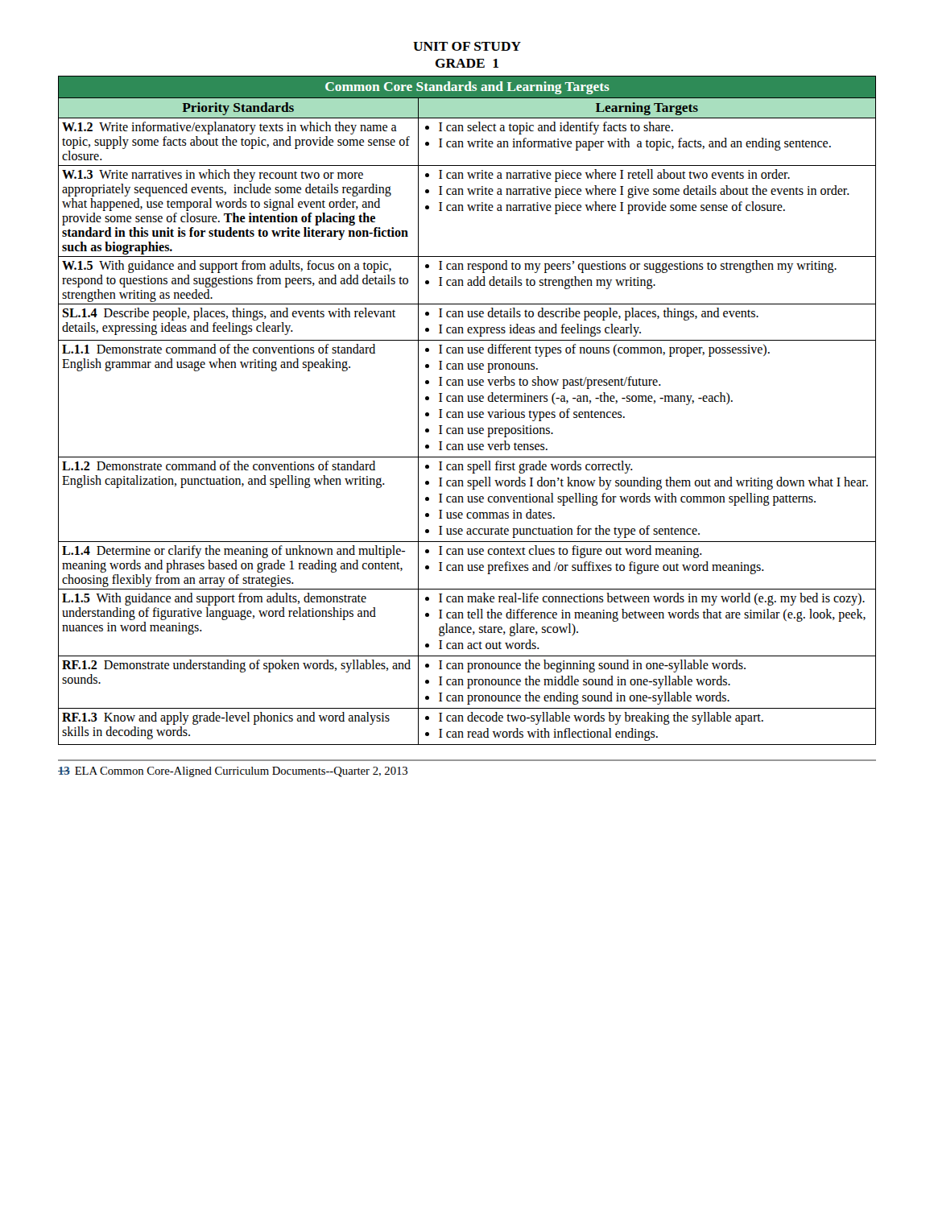UNIT OF STUDYGRADE 1
| Common Core Standards and Learning Targets |
| Priority Standards | Learning Targets |
| W.1.2 Write informative/explanatory texts in which they name a topic, supply some facts about the topic, and provide some sense of closure. | I can select a topic and identify facts to share. I can write an informative paper with a topic, facts, and an ending sentence. |
| W.1.3 Write narratives in which they recount two or more appropriately sequenced events, include some details regarding what happened, use temporal words to signal event order, and provide some sense of closure. The intention of placing the standard in this unit is for students to write literary non-fiction such as biographies. | I can write a narrative piece where I retell about two events in order. I can write a narrative piece where I give some details about the events in order. I can write a narrative piece where I provide some sense of closure. |
| W.1.5 With guidance and support from adults, focus on a topic, respond to questions and suggestions from peers, and add details to strengthen writing as needed. | I can respond to my peers’ questions or suggestions to strengthen my writing. I can add details to strengthen my writing. |
| SL.1.4 Describe people, places, things, and events with relevant details, expressing ideas and feelings clearly. | I can use details to describe people, places, things, and events. I can express ideas and feelings clearly. |
| L.1.1 Demonstrate command of the conventions of standard English grammar and usage when writing and speaking. | I can use different types of nouns (common, proper, possessive). I can use pronouns. I can use verbs to show past/present/future. I can use determiners (-a, -an, -the, -some, -many, -each). I can use various types of sentences. I can use prepositions. I can use verb tenses. |
| L.1.2 Demonstrate command of the conventions of standard English capitalization, punctuation, and spelling when writing. | I can spell first grade words correctly. I can spell words I don’t know by sounding them out and writing down what I hear. I can use conventional spelling for words with common spelling patterns. I use commas in dates. I use accurate punctuation for the type of sentence. |
| L.1.4 Determine or clarify the meaning of unknown and multiple-meaning words and phrases based on grade 1 reading and content, choosing flexibly from an array of strategies. | I can use context clues to figure out word meaning. I can use prefixes and /or suffixes to figure out word meanings. |
| L.1.5 With guidance and support from adults, demonstrate understanding of figurative language, word relationships and nuances in word meanings. | I can make real-life connections between words in my world (e.g. my bed is cozy). I can tell the difference in meaning between words that are similar (e.g. look, peek, glance, stare, glare, scowl). I can act out words. |
| RF.1.2 Demonstrate understanding of spoken words, syllables, and sounds. | I can pronounce the beginning sound in one-syllable words. I can pronounce the middle sound in one-syllable words. I can pronounce the ending sound in one-syllable words. |
| RF.1.3 Know and apply grade-level phonics and word analysis skills in decoding words. | I can decode two-syllable words by breaking the syllable apart. I can read words with inflectional endings. |
13 ELA Common Core-Aligned Curriculum Documents--Quarter 2, 2013